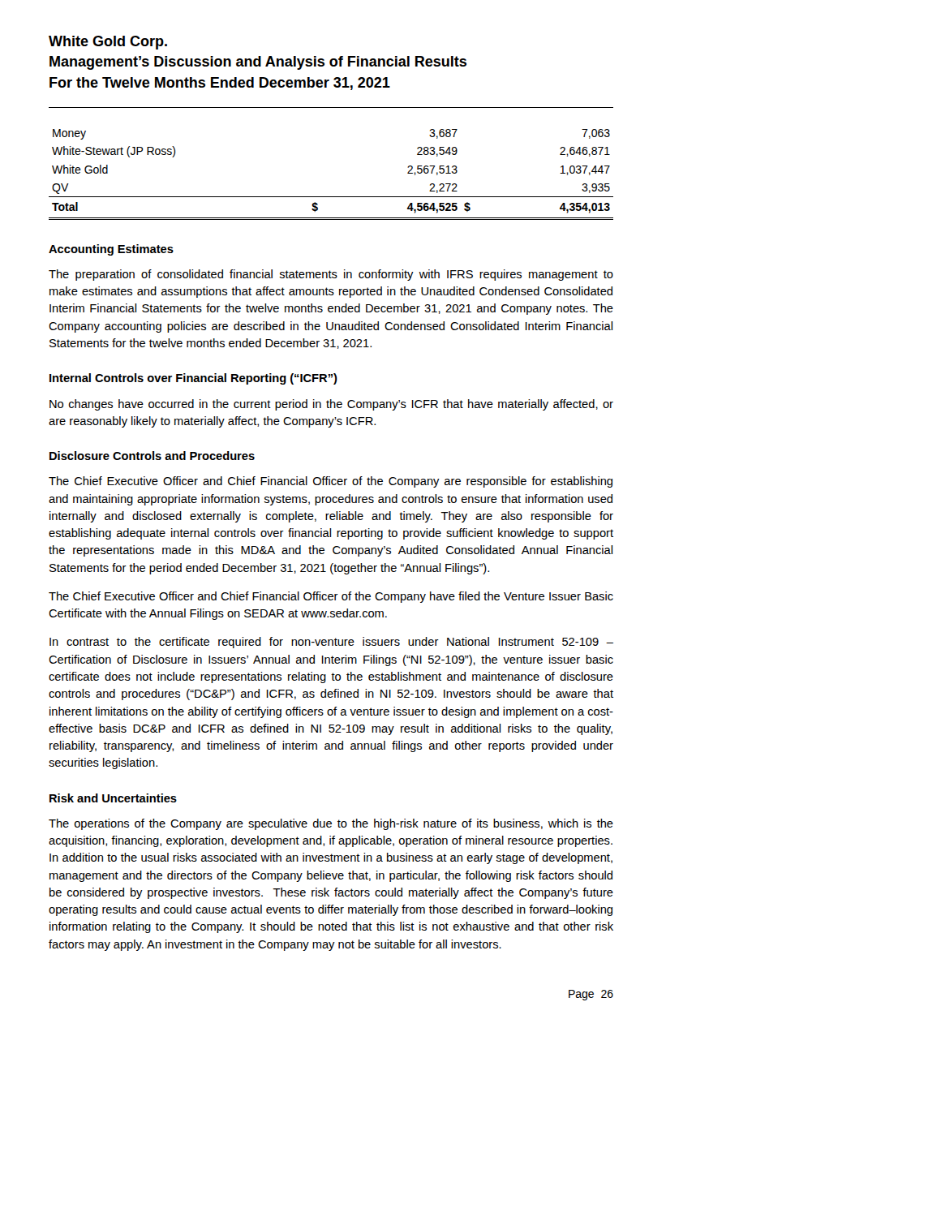White Gold Corp.
Management’s Discussion and Analysis of Financial Results
For the Twelve Months Ended December 31, 2021
| Money | | 3,687 | | 7,063 |
| White-Stewart (JP Ross) | | 283,549 | | 2,646,871 |
| White Gold | | 2,567,513 | | 1,037,447 |
| QV | | 2,272 | | 3,935 |
| Total | $ | 4,564,525 | $ | 4,354,013 |
Accounting Estimates
The preparation of consolidated financial statements in conformity with IFRS requires management to make estimates and assumptions that affect amounts reported in the Unaudited Condensed Consolidated Interim Financial Statements for the twelve months ended December 31, 2021 and Company notes. The Company accounting policies are described in the Unaudited Condensed Consolidated Interim Financial Statements for the twelve months ended December 31, 2021.
Internal Controls over Financial Reporting (“ICFR”)
No changes have occurred in the current period in the Company’s ICFR that have materially affected, or are reasonably likely to materially affect, the Company’s ICFR.
Disclosure Controls and Procedures
The Chief Executive Officer and Chief Financial Officer of the Company are responsible for establishing and maintaining appropriate information systems, procedures and controls to ensure that information used internally and disclosed externally is complete, reliable and timely. They are also responsible for establishing adequate internal controls over financial reporting to provide sufficient knowledge to support the representations made in this MD&A and the Company’s Audited Consolidated Annual Financial Statements for the period ended December 31, 2021 (together the “Annual Filings”).
The Chief Executive Officer and Chief Financial Officer of the Company have filed the Venture Issuer Basic Certificate with the Annual Filings on SEDAR at www.sedar.com.
In contrast to the certificate required for non-venture issuers under National Instrument 52-109 – Certification of Disclosure in Issuers’ Annual and Interim Filings (“NI 52-109”), the venture issuer basic certificate does not include representations relating to the establishment and maintenance of disclosure controls and procedures (“DC&P”) and ICFR, as defined in NI 52-109. Investors should be aware that inherent limitations on the ability of certifying officers of a venture issuer to design and implement on a cost-effective basis DC&P and ICFR as defined in NI 52-109 may result in additional risks to the quality, reliability, transparency, and timeliness of interim and annual filings and other reports provided under securities legislation.
Risk and Uncertainties
The operations of the Company are speculative due to the high-risk nature of its business, which is the acquisition, financing, exploration, development and, if applicable, operation of mineral resource properties. In addition to the usual risks associated with an investment in a business at an early stage of development, management and the directors of the Company believe that, in particular, the following risk factors should be considered by prospective investors. These risk factors could materially affect the Company’s future operating results and could cause actual events to differ materially from those described in forward–looking information relating to the Company. It should be noted that this list is not exhaustive and that other risk factors may apply. An investment in the Company may not be suitable for all investors.
Page 26